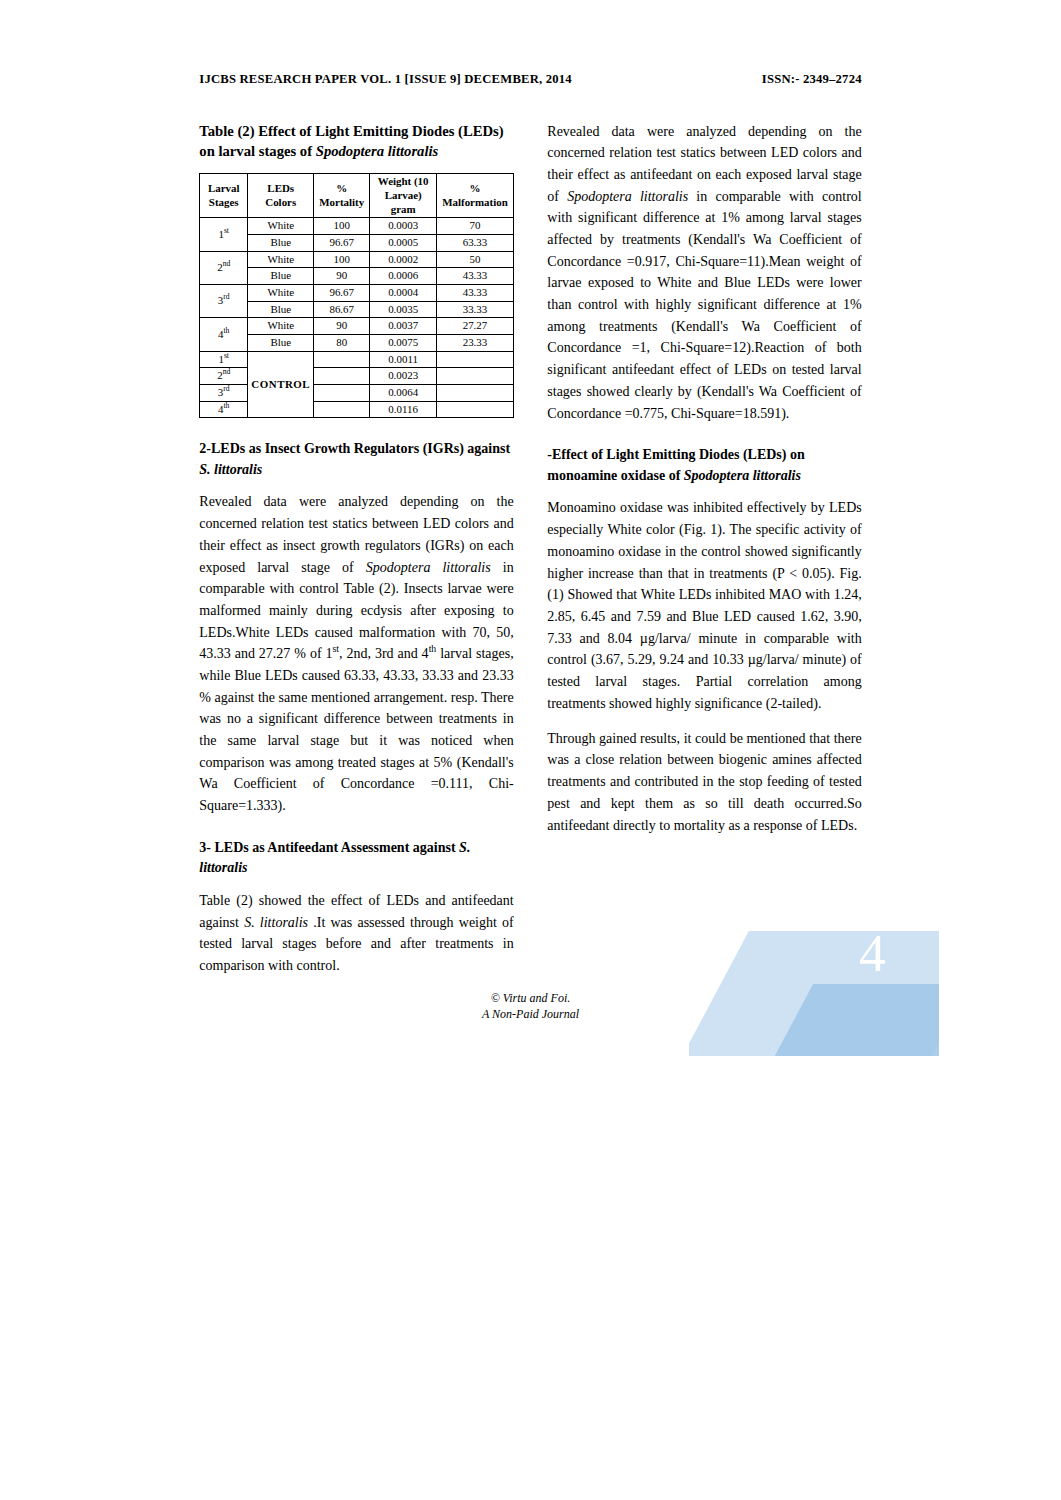IJCBS RESEARCH PAPER VOL. 1 [ISSUE 9] DECEMBER, 2014 ISSN:- 2349–2724
Table (2) Effect of Light Emitting Diodes (LEDs) on larval stages of Spodoptera littoralis
| Larval Stages | LEDs Colors | % Mortality | Weight (10 Larvae) gram | % Malformation |
| --- | --- | --- | --- | --- |
| 1 st | White | 100 | 0.0003 | 70 |
| Blue | 96.67 | 0.0005 | 63.33 |
| 2 nd | White | 100 | 0.0002 | 50 |
| Blue | 90 | 0.0006 | 43.33 |
| 3 rd | White | 96.67 | 0.0004 | 43.33 |
| Blue | 86.67 | 0.0035 | 33.33 |
| 4 th | White | 90 | 0.0037 | 27.27 |
| Blue | 80 | 0.0075 | 23.33 |
| 1 st | CONTROL | | 0.0011 | |
| 2 nd | | 0.0023 | |
| 3 rd | | 0.0064 | |
| 4 th | | 0.0116 | |
2-LEDs as Insect Growth Regulators (IGRs) against S. littoralis
Revealed data were analyzed depending on the concerned relation test statics between LED colors and their effect as insect growth regulators (IGRs) on each exposed larval stage of Spodoptera littoralis in comparable with control Table (2). Insects larvae were malformed mainly during ecdysis after exposing to LEDs.White LEDs caused malformation with 70, 50, 43.33 and 27.27 % of 1st, 2nd, 3rd and 4th larval stages, while Blue LEDs caused 63.33, 43.33, 33.33 and 23.33 % against the same mentioned arrangement. resp. There was no a significant difference between treatments in the same larval stage but it was noticed when comparison was among treated stages at 5% (Kendall's Wa Coefficient of Concordance =0.111, Chi-Square=1.333).
3- LEDs as Antifeedant Assessment against S. littoralis
Table (2) showed the effect of LEDs and antifeedant against S. littoralis .It was assessed through weight of tested larval stages before and after treatments in comparison with control.
Revealed data were analyzed depending on the concerned relation test statics between LED colors and their effect as antifeedant on each exposed larval stage of Spodoptera littoralis in comparable with control with significant difference at 1% among larval stages affected by treatments (Kendall's Wa Coefficient of Concordance =0.917, Chi-Square=11).Mean weight of larvae exposed to White and Blue LEDs were lower than control with highly significant difference at 1% among treatments (Kendall's Wa Coefficient of Concordance =1, Chi-Square=12).Reaction of both significant antifeedant effect of LEDs on tested larval stages showed clearly by (Kendall's Wa Coefficient of Concordance =0.775, Chi-Square=18.591).
-Effect of Light Emitting Diodes (LEDs) on monoamine oxidase of Spodoptera littoralis
Monoamino oxidase was inhibited effectively by LEDs especially White color (Fig. 1). The specific activity of monoamino oxidase in the control showed significantly higher increase than that in treatments (P < 0.05). Fig. (1) Showed that White LEDs inhibited MAO with 1.24, 2.85, 6.45 and 7.59 and Blue LED caused 1.62, 3.90, 7.33 and 8.04 µg/larva/ minute in comparable with control (3.67, 5.29, 9.24 and 10.33 µg/larva/ minute) of tested larval stages. Partial correlation among treatments showed highly significance (2-tailed).
Through gained results, it could be mentioned that there was a close relation between biogenic amines affected treatments and contributed in the stop feeding of tested pest and kept them as so till death occurred.So antifeedant directly to mortality as a response of LEDs.
4
© Virtu and Foi.
A Non-Paid Journal